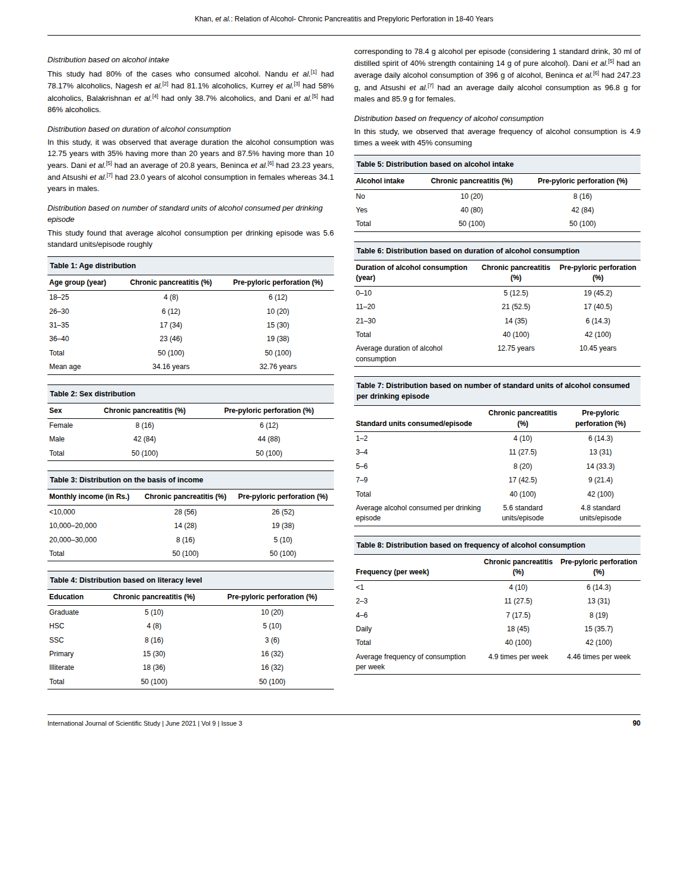Khan, et al.: Relation of Alcohol- Chronic Pancreatitis and Prepyloric Perforation in 18-40 Years
Distribution based on alcohol intake
This study had 80% of the cases who consumed alcohol. Nandu et al.[1] had 78.17% alcoholics, Nagesh et al.[2] had 81.1% alcoholics, Kurrey et al.[3] had 58% alcoholics, Balakrishnan et al.[4] had only 38.7% alcoholics, and Dani et al.[5] had 86% alcoholics.
Distribution based on duration of alcohol consumption
In this study, it was observed that average duration the alcohol consumption was 12.75 years with 35% having more than 20 years and 87.5% having more than 10 years. Dani et al.[5] had an average of 20.8 years, Beninca et al.[6] had 23.23 years, and Atsushi et al.[7] had 23.0 years of alcohol consumption in females whereas 34.1 years in males.
Distribution based on number of standard units of alcohol consumed per drinking episode
This study found that average alcohol consumption per drinking episode was 5.6 standard units/episode roughly
Table 1: Age distribution
| Age group (year) | Chronic pancreatitis (%) | Pre-pyloric perforation (%) |
| --- | --- | --- |
| 18–25 | 4 (8) | 6 (12) |
| 26–30 | 6 (12) | 10 (20) |
| 31–35 | 17 (34) | 15 (30) |
| 36–40 | 23 (46) | 19 (38) |
| Total | 50 (100) | 50 (100) |
| Mean age | 34.16 years | 32.76 years |
Table 2: Sex distribution
| Sex | Chronic pancreatitis (%) | Pre-pyloric perforation (%) |
| --- | --- | --- |
| Female | 8 (16) | 6 (12) |
| Male | 42 (84) | 44 (88) |
| Total | 50 (100) | 50 (100) |
Table 3: Distribution on the basis of income
| Monthly income (in Rs.) | Chronic pancreatitis (%) | Pre-pyloric perforation (%) |
| --- | --- | --- |
| <10,000 | 28 (56) | 26 (52) |
| 10,000–20,000 | 14 (28) | 19 (38) |
| 20,000–30,000 | 8 (16) | 5 (10) |
| Total | 50 (100) | 50 (100) |
Table 4: Distribution based on literacy level
| Education | Chronic pancreatitis (%) | Pre-pyloric perforation (%) |
| --- | --- | --- |
| Graduate | 5 (10) | 10 (20) |
| HSC | 4 (8) | 5 (10) |
| SSC | 8 (16) | 3 (6) |
| Primary | 15 (30) | 16 (32) |
| Illiterate | 18 (36) | 16 (32) |
| Total | 50 (100) | 50 (100) |
corresponding to 78.4 g alcohol per episode (considering 1 standard drink, 30 ml of distilled spirit of 40% strength containing 14 g of pure alcohol). Dani et al.[5] had an average daily alcohol consumption of 396 g of alcohol, Beninca et al.[6] had 247.23 g, and Atsushi et al.[7] had an average daily alcohol consumption as 96.8 g for males and 85.9 g for females.
Distribution based on frequency of alcohol consumption
In this study, we observed that average frequency of alcohol consumption is 4.9 times a week with 45% consuming
Table 5: Distribution based on alcohol intake
| Alcohol intake | Chronic pancreatitis (%) | Pre-pyloric perforation (%) |
| --- | --- | --- |
| No | 10 (20) | 8 (16) |
| Yes | 40 (80) | 42 (84) |
| Total | 50 (100) | 50 (100) |
Table 6: Distribution based on duration of alcohol consumption
| Duration of alcohol consumption (year) | Chronic pancreatitis (%) | Pre-pyloric perforation (%) |
| --- | --- | --- |
| 0–10 | 5 (12.5) | 19 (45.2) |
| 11–20 | 21 (52.5) | 17 (40.5) |
| 21–30 | 14 (35) | 6 (14.3) |
| Total | 40 (100) | 42 (100) |
| Average duration of alcohol consumption | 12.75 years | 10.45 years |
Table 7: Distribution based on number of standard units of alcohol consumed per drinking episode
| Standard units consumed/episode | Chronic pancreatitis (%) | Pre-pyloric perforation (%) |
| --- | --- | --- |
| 1–2 | 4 (10) | 6 (14.3) |
| 3–4 | 11 (27.5) | 13 (31) |
| 5–6 | 8 (20) | 14 (33.3) |
| 7–9 | 17 (42.5) | 9 (21.4) |
| Total | 40 (100) | 42 (100) |
| Average alcohol consumed per drinking episode | 5.6 standard units/episode | 4.8 standard units/episode |
Table 8: Distribution based on frequency of alcohol consumption
| Frequency (per week) | Chronic pancreatitis (%) | Pre-pyloric perforation (%) |
| --- | --- | --- |
| <1 | 4 (10) | 6 (14.3) |
| 2–3 | 11 (27.5) | 13 (31) |
| 4–6 | 7 (17.5) | 8 (19) |
| Daily | 18 (45) | 15 (35.7) |
| Total | 40 (100) | 42 (100) |
| Average frequency of consumption per week | 4.9 times per week | 4.46 times per week |
International Journal of Scientific Study | June 2021 | Vol 9 | Issue 3 90